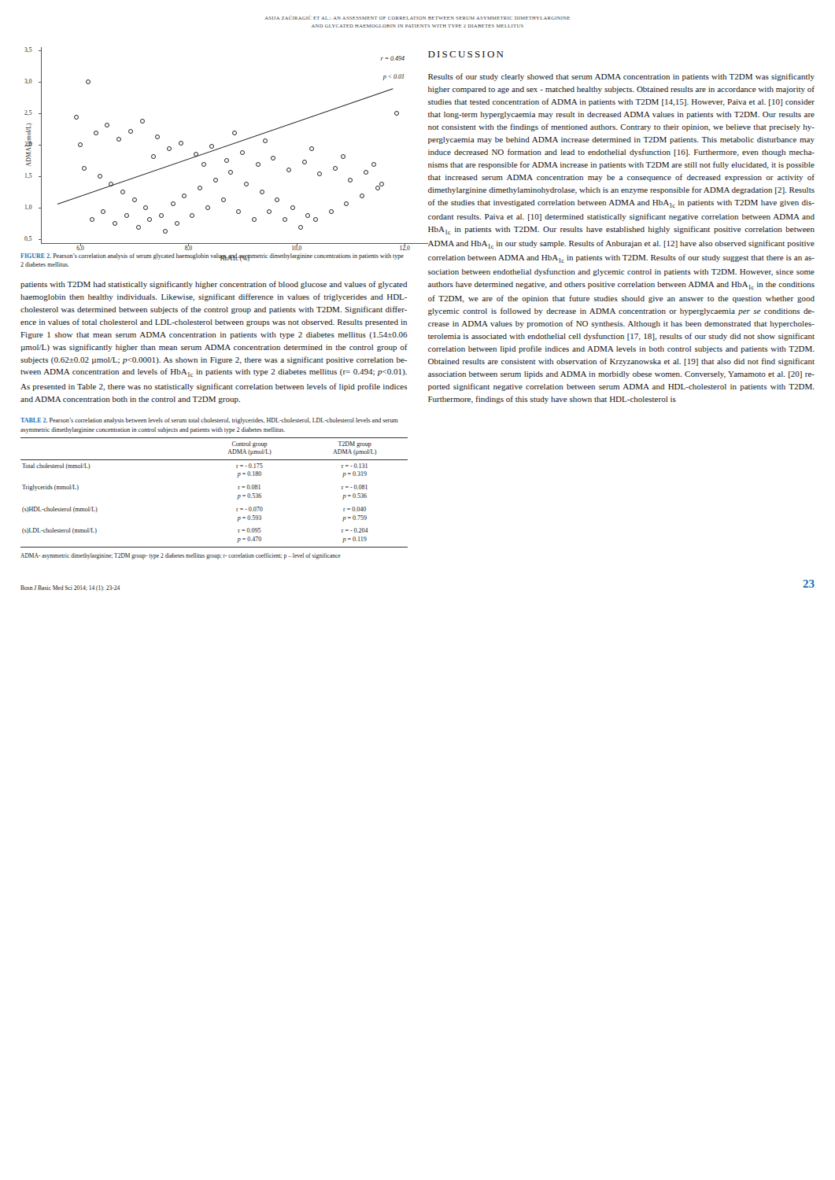Asija Zaćiragić et al.: An assessment of correlation between serum asymmetric dimethylarginine
and glycated haemoglobin in patients with type 2 diabetes mellitus
ADMA (µmol/L)
3,5
3,0
2,5
2,0
1,5
1,0
0,5
6,0
8,0
10,0
12,0
HbA1c (%)
r = 0.494
p < 0.01
FIGURE 2. Pearson’s correlation analysis of serum glycated haemoglobin values and asymmetric dimethylarginine concentrations in patients with type 2 diabetes mellitus.
patients with T2DM had statistically significantly higher concentration of blood glucose and values of glycated haemoglobin then healthy individuals. Likewise, significant difference in values of triglycerides and HDL-cholesterol was determined between subjects of the control group and patients with T2DM. Significant difference in values of total cholesterol and LDL-cholesterol between groups was not observed. Results presented in Figure 1 show that mean serum ADMA concentration in patients with type 2 diabetes mellitus (1.54±0.06 µmol/L) was significantly higher than mean serum ADMA concentration determined in the control group of subjects (0.62±0.02 µmol/L; p<0.0001). As shown in Figure 2, there was a significant positive correlation between ADMA concentration and levels of HbA1c in patients with type 2 diabetes mellitus (r= 0.494; p<0.01). As presented in Table 2, there was no statistically significant correlation between levels of lipid profile indices and ADMA concentration both in the control and T2DM group.
TABLE 2. Pearson’s correlation analysis between levels of serum total cholesterol, triglycerides, HDL-cholesterol, LDL-cholesterol levels and serum asymmetric dimethylarginine concentration in control subjects and patients with type 2 diabetes mellitus.
| | Control group ADMA (µmol/L) | T2DM group ADMA (µmol/L) |
| --- | --- | --- |
| Total cholesterol (mmol/L) | r = - 0.175 p = 0.180 | r = - 0.131 p = 0.319 |
| Triglycerids (mmol/L) | r = 0.081 p = 0.536 | r = - 0.081 p = 0.536 |
| (s)HDL-cholesterol (mmol/L) | r = - 0.070 p = 0.593 | r = 0.040 p = 0.759 |
| (s)LDL-cholesterol (mmol/L) | r = 0.095 p = 0.470 | r = - 0.204 p = 0.119 |
ADMA- asymmetric dimethylarginine; T2DM group- type 2 diabetes mellitus group; r- correlation coefficient; p – level of significance
Discussion
Results of our study clearly showed that serum ADMA concentration in patients with T2DM was significantly higher compared to age and sex - matched healthy subjects. Obtained results are in accordance with majority of studies that tested concentration of ADMA in patients with T2DM [14,15]. However, Paiva et al. [10] consider that long-term hyperglycaemia may result in decreased ADMA values in patients with T2DM. Our results are not consistent with the findings of mentioned authors. Contrary to their opinion, we believe that precisely hyperglycaemia may be behind ADMA increase determined in T2DM patients. This metabolic disturbance may induce decreased NO formation and lead to endothelial dysfunction [16]. Furthermore, even though mechanisms that are responsible for ADMA increase in patients with T2DM are still not fully elucidated, it is possible that increased serum ADMA concentration may be a consequence of decreased expression or activity of dimethylarginine dimethylaminohydrolase, which is an enzyme responsible for ADMA degradation [2]. Results of the studies that investigated correlation between ADMA and HbA1c in patients with T2DM have given discordant results. Paiva et al. [10] determined statistically significant negative correlation between ADMA and HbA1c in patients with T2DM. Our results have established highly significant positive correlation between ADMA and HbA1c in our study sample. Results of Anburajan et al. [12] have also observed significant positive correlation between ADMA and HbA1c in patients with T2DM. Results of our study suggest that there is an association between endothelial dysfunction and glycemic control in patients with T2DM. However, since some authors have determined negative, and others positive correlation between ADMA and HbA1c in the conditions of T2DM, we are of the opinion that future studies should give an answer to the question whether good glycemic control is followed by decrease in ADMA concentration or hyperglycaemia per se conditions decrease in ADMA values by promotion of NO synthesis. Although it has been demonstrated that hypercholesterolemia is associated with endothelial cell dysfunction [17, 18], results of our study did not show significant correlation between lipid profile indices and ADMA levels in both control subjects and patients with T2DM. Obtained results are consistent with observation of Krzyzanowska et al. [19] that also did not find significant association between serum lipids and ADMA in morbidly obese women. Conversely, Yamamoto et al. [20] reported significant negative correlation between serum ADMA and HDL-cholesterol in patients with T2DM. Furthermore, findings of this study have shown that HDL-cholesterol is
Bosn J Basic Med Sci 2014; 14 (1): 23-24
23